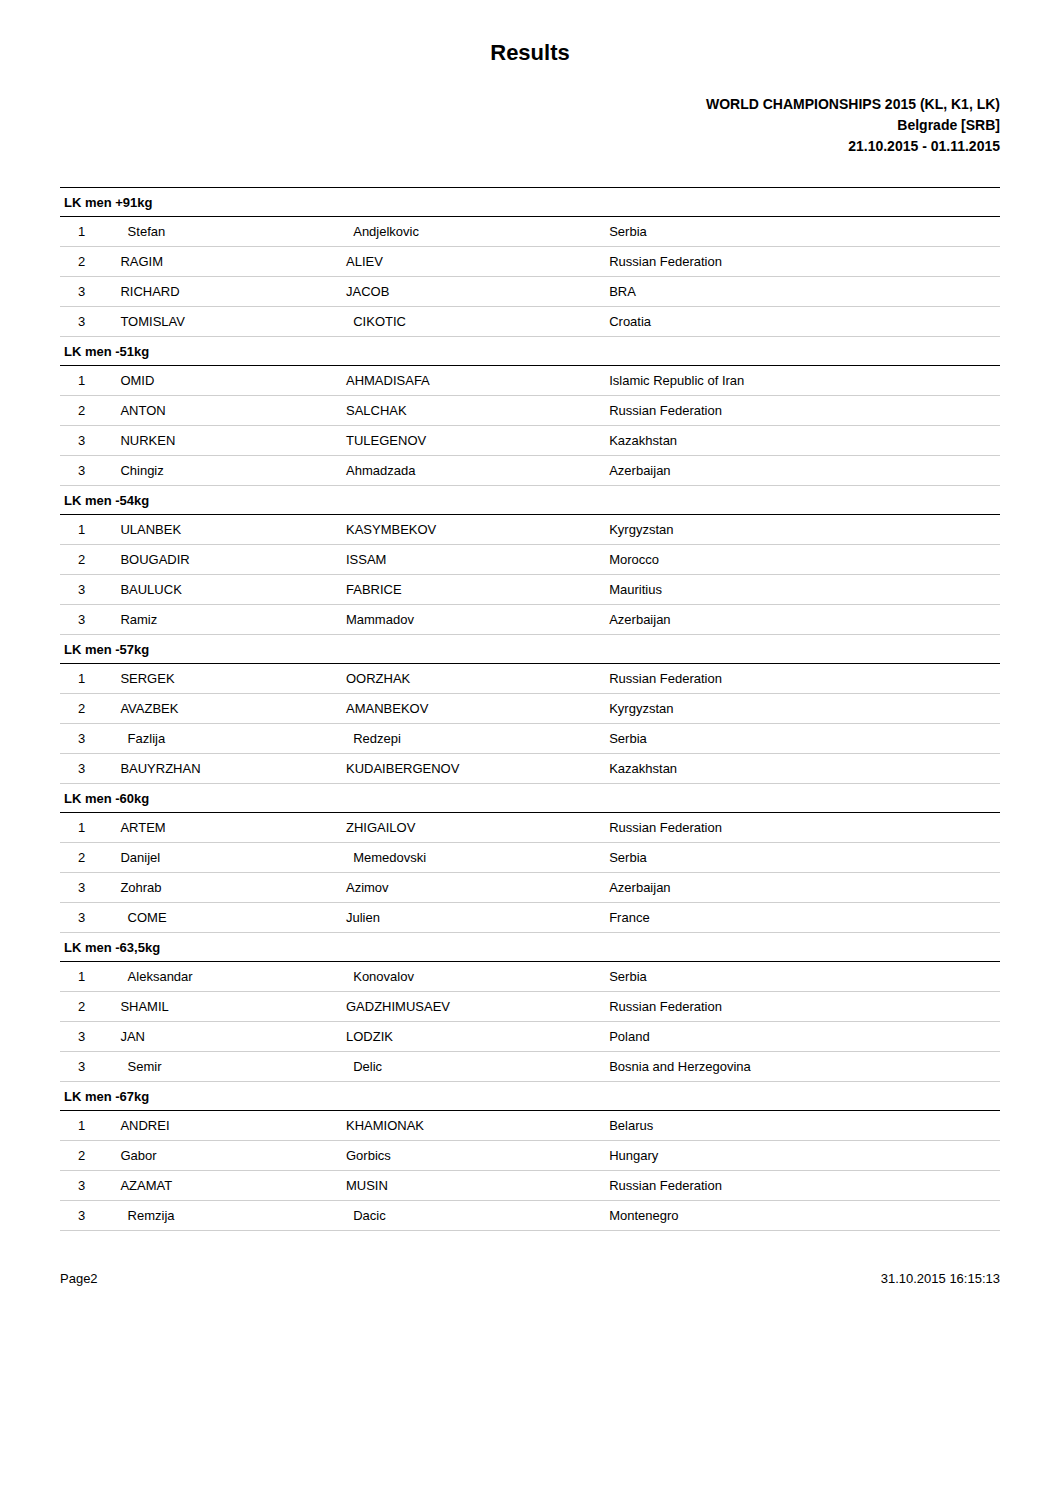Results
WORLD CHAMPIONSHIPS 2015 (KL, K1, LK)
Belgrade [SRB]
21.10.2015 - 01.11.2015
| LK men +91kg |
| 1 | Stefan | Andjelkovic | Serbia |
| 2 | RAGIM | ALIEV | Russian Federation |
| 3 | RICHARD | JACOB | BRA |
| 3 | TOMISLAV | CIKOTIC | Croatia |
| LK men -51kg |
| 1 | OMID | AHMADISAFA | Islamic Republic of Iran |
| 2 | ANTON | SALCHAK | Russian Federation |
| 3 | NURKEN | TULEGENOV | Kazakhstan |
| 3 | Chingiz | Ahmadzada | Azerbaijan |
| LK men -54kg |
| 1 | ULANBEK | KASYMBEKOV | Kyrgyzstan |
| 2 | BOUGADIR | ISSAM | Morocco |
| 3 | BAULUCK | FABRICE | Mauritius |
| 3 | Ramiz | Mammadov | Azerbaijan |
| LK men -57kg |
| 1 | SERGEK | OORZHAK | Russian Federation |
| 2 | AVAZBEK | AMANBEKOV | Kyrgyzstan |
| 3 | Fazlija | Redzepi | Serbia |
| 3 | BAUYRZHAN | KUDAIBERGENOV | Kazakhstan |
| LK men -60kg |
| 1 | ARTEM | ZHIGAILOV | Russian Federation |
| 2 | Danijel | Memedovski | Serbia |
| 3 | Zohrab | Azimov | Azerbaijan |
| 3 | COME | Julien | France |
| LK men -63,5kg |
| 1 | Aleksandar | Konovalov | Serbia |
| 2 | SHAMIL | GADZHIMUSAEV | Russian Federation |
| 3 | JAN | LODZIK | Poland |
| 3 | Semir | Delic | Bosnia and Herzegovina |
| LK men -67kg |
| 1 | ANDREI | KHAMIONAK | Belarus |
| 2 | Gabor | Gorbics | Hungary |
| 3 | AZAMAT | MUSIN | Russian Federation |
| 3 | Remzija | Dacic | Montenegro |
Page2 31.10.2015 16:15:13